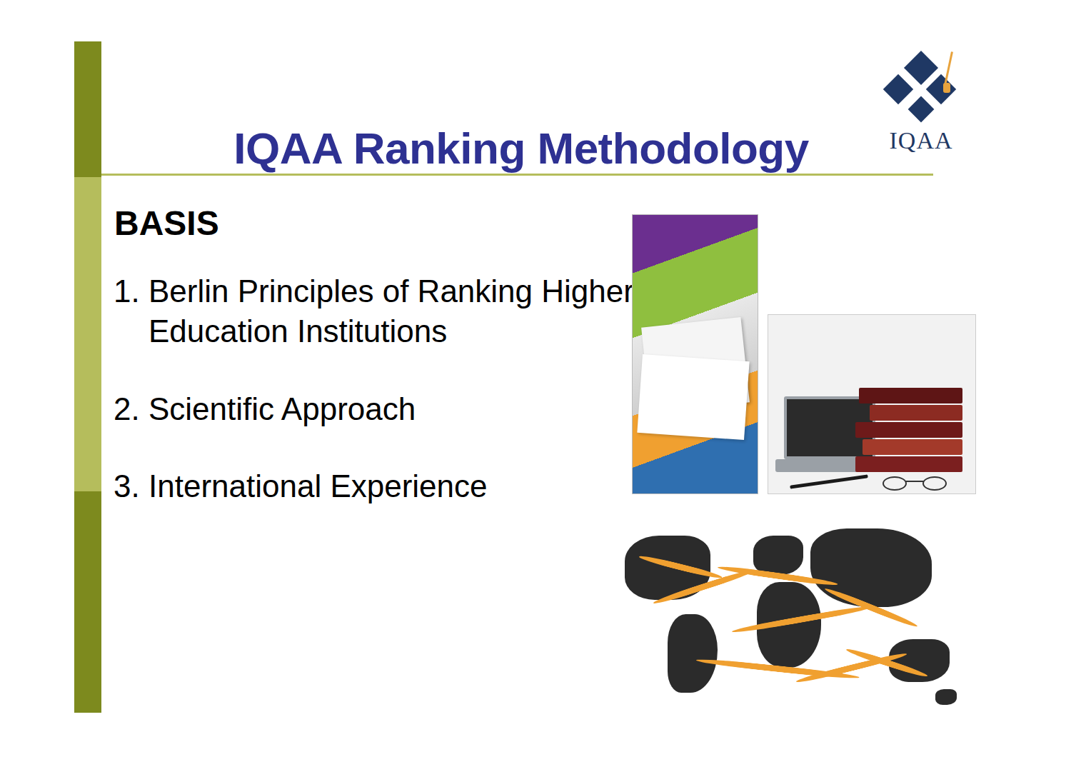IQAA Ranking Methodology
IQAA
BASIS
Berlin Principles of Ranking Higher Education Institutions
Scientific Approach
International Experience